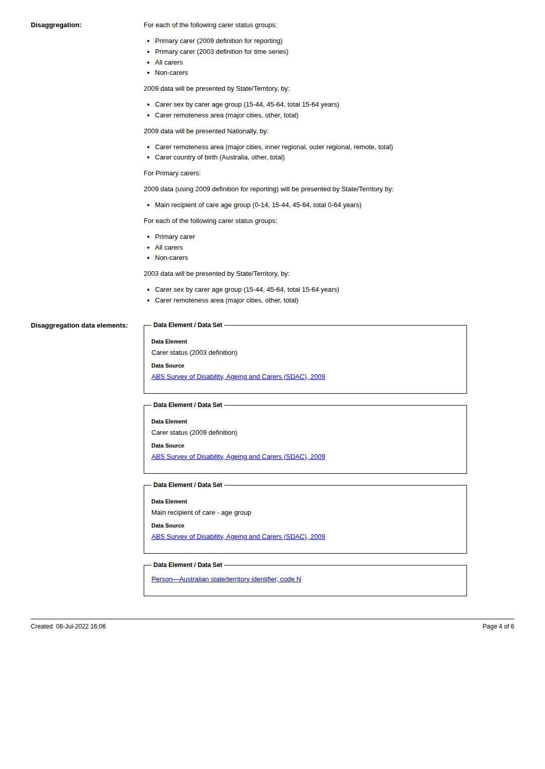Disaggregation:
For each of the following carer status groups:
Primary carer (2009 definition for reporting)
Primary carer (2003 definition for time series)
All carers
Non-carers
2009 data will be presented by State/Territory, by:
Carer sex by carer age group (15-44, 45-64, total 15-64 years)
Carer remoteness area (major cities, other, total)
2009 data will be presented Nationally, by:
Carer remoteness area (major cities, inner regional, outer regional, remote, total)
Carer country of birth (Australia, other, total)
For Primary carers:
2009 data (using 2009 definition for reporting) will be presented by State/Territory by:
Main recipient of care age group (0-14, 15-44, 45-64, total 0-64 years)
For each of the following carer status groups:
Primary carer
All carers
Non-carers
2003 data will be presented by State/Territory, by:
Carer sex by carer age group (15-44, 45-64, total 15-64 years)
Carer remoteness area (major cities, other, total)
Disaggregation data elements:
Data Element / Data Set
Data Element
Carer status (2003 definition)
Data Source
ABS Survey of Disability, Ageing and Carers (SDAC), 2009
Data Element / Data Set
Data Element
Carer status (2009 definition)
Data Source
ABS Survey of Disability, Ageing and Carers (SDAC), 2009
Data Element / Data Set
Data Element
Main recipient of care - age group
Data Source
ABS Survey of Disability, Ageing and Carers (SDAC), 2009
Data Element / Data Set
Person—Australian state/territory identifier, code N
Created 06-Jul-2022 16:06
Page 4 of 6